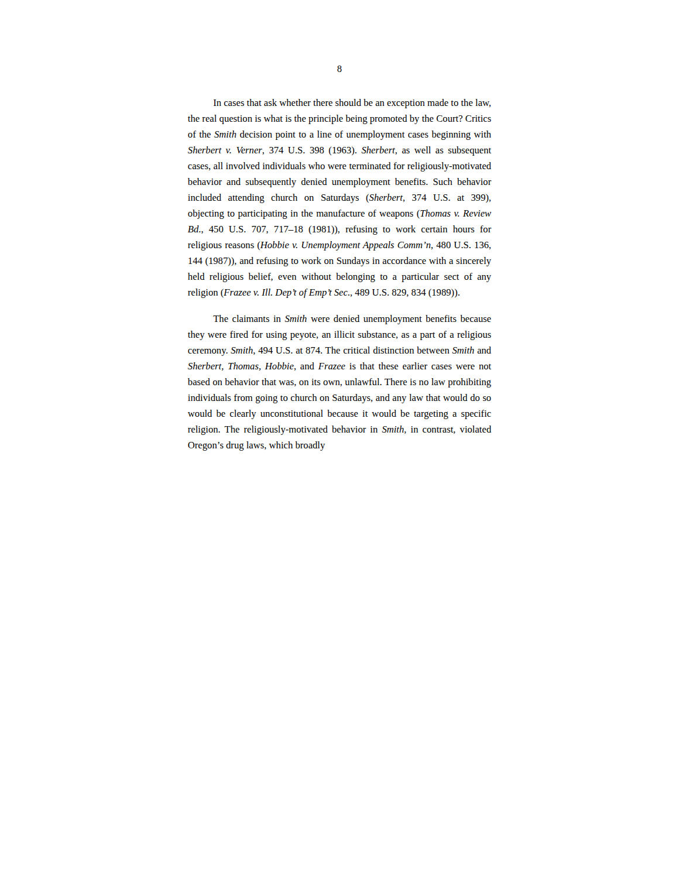8
In cases that ask whether there should be an exception made to the law, the real question is what is the principle being promoted by the Court? Critics of the Smith decision point to a line of unemployment cases beginning with Sherbert v. Verner, 374 U.S. 398 (1963). Sherbert, as well as subsequent cases, all involved individuals who were terminated for religiously-motivated behavior and subsequently denied unemployment benefits. Such behavior included attending church on Saturdays (Sherbert, 374 U.S. at 399), objecting to participating in the manufacture of weapons (Thomas v. Review Bd., 450 U.S. 707, 717–18 (1981)), refusing to work certain hours for religious reasons (Hobbie v. Unemployment Appeals Comm’n, 480 U.S. 136, 144 (1987)), and refusing to work on Sundays in accordance with a sincerely held religious belief, even without belonging to a particular sect of any religion (Frazee v. Ill. Dep’t of Emp’t Sec., 489 U.S. 829, 834 (1989)).
The claimants in Smith were denied unemployment benefits because they were fired for using peyote, an illicit substance, as a part of a religious ceremony. Smith, 494 U.S. at 874. The critical distinction between Smith and Sherbert, Thomas, Hobbie, and Frazee is that these earlier cases were not based on behavior that was, on its own, unlawful. There is no law prohibiting individuals from going to church on Saturdays, and any law that would do so would be clearly unconstitutional because it would be targeting a specific religion. The religiously-motivated behavior in Smith, in contrast, violated Oregon’s drug laws, which broadly